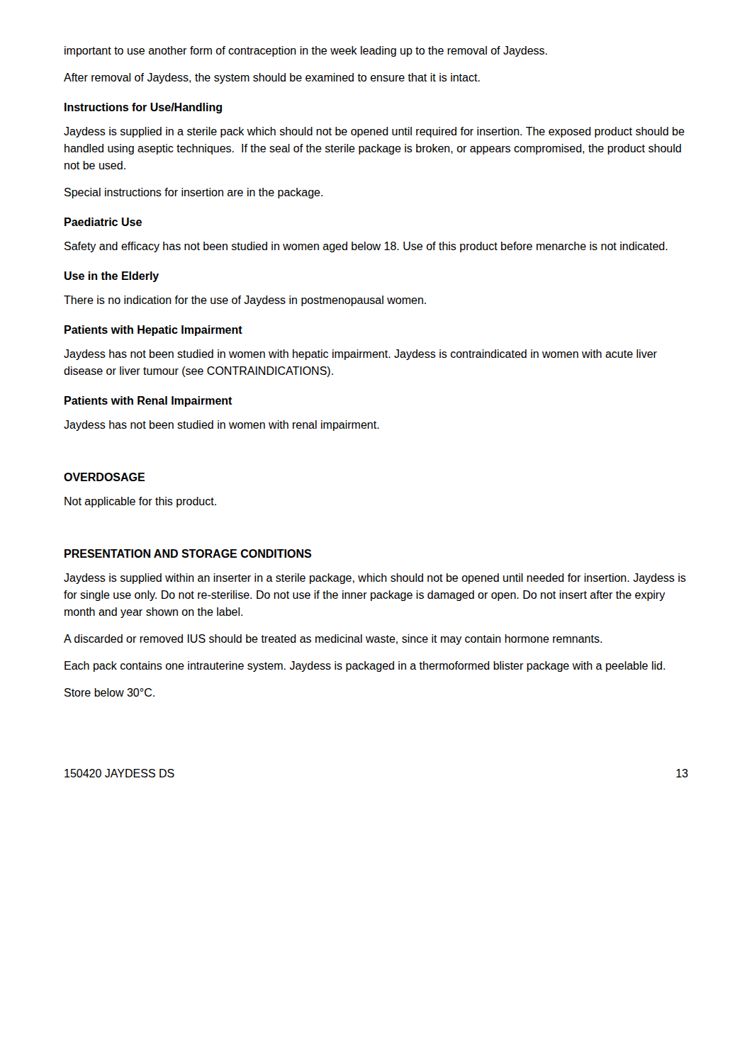important to use another form of contraception in the week leading up to the removal of Jaydess.
After removal of Jaydess, the system should be examined to ensure that it is intact.
Instructions for Use/Handling
Jaydess is supplied in a sterile pack which should not be opened until required for insertion. The exposed product should be handled using aseptic techniques. If the seal of the sterile package is broken, or appears compromised, the product should not be used.
Special instructions for insertion are in the package.
Paediatric Use
Safety and efficacy has not been studied in women aged below 18. Use of this product before menarche is not indicated.
Use in the Elderly
There is no indication for the use of Jaydess in postmenopausal women.
Patients with Hepatic Impairment
Jaydess has not been studied in women with hepatic impairment. Jaydess is contraindicated in women with acute liver disease or liver tumour (see CONTRAINDICATIONS).
Patients with Renal Impairment
Jaydess has not been studied in women with renal impairment.
OVERDOSAGE
Not applicable for this product.
PRESENTATION AND STORAGE CONDITIONS
Jaydess is supplied within an inserter in a sterile package, which should not be opened until needed for insertion. Jaydess is for single use only. Do not re-sterilise. Do not use if the inner package is damaged or open. Do not insert after the expiry month and year shown on the label.
A discarded or removed IUS should be treated as medicinal waste, since it may contain hormone remnants.
Each pack contains one intrauterine system. Jaydess is packaged in a thermoformed blister package with a peelable lid.
Store below 30°C.
150420 JAYDESS DS 13